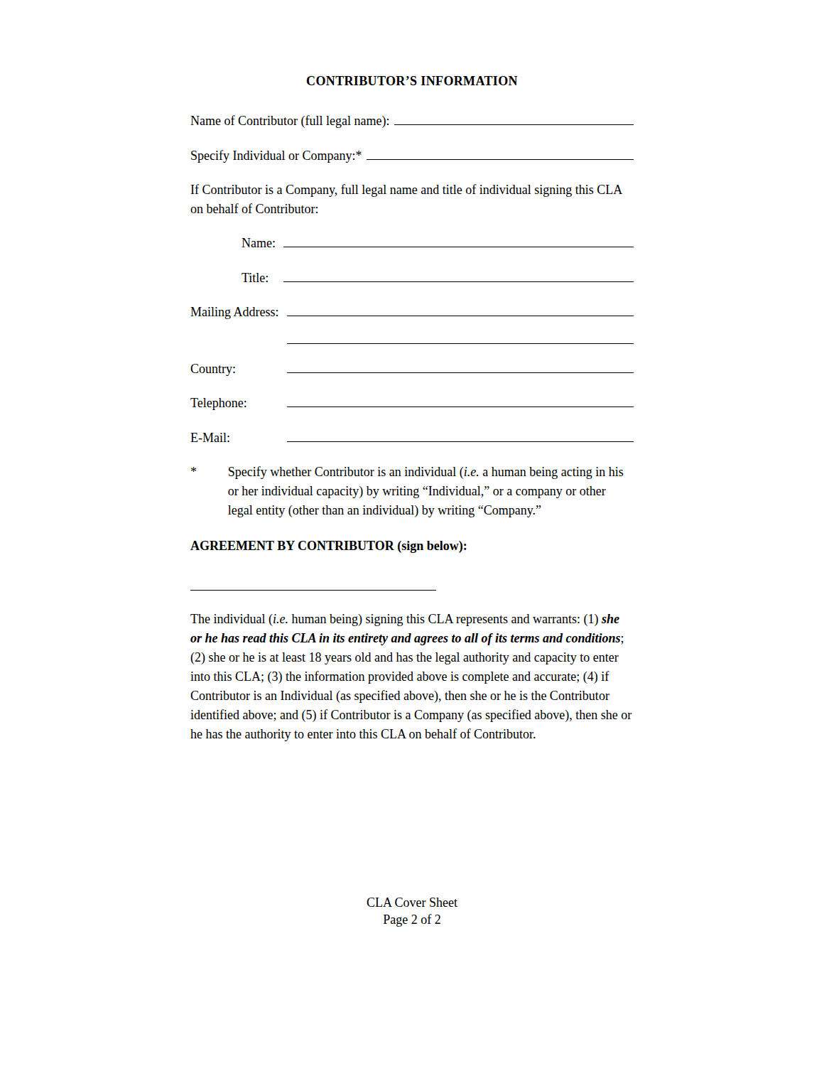CONTRIBUTOR’S INFORMATION
Name of Contributor (full legal name):
Specify Individual or Company:*
If Contributor is a Company, full legal name and title of individual signing this CLA on behalf of Contributor:
Name:
Title:
Mailing Address:
Country:
Telephone:
E-Mail:
* Specify whether Contributor is an individual (i.e. a human being acting in his or her individual capacity) by writing “Individual,” or a company or other legal entity (other than an individual) by writing “Company.”
AGREEMENT BY CONTRIBUTOR (sign below):
The individual (i.e. human being) signing this CLA represents and warrants: (1) she or he has read this CLA in its entirety and agrees to all of its terms and conditions; (2) she or he is at least 18 years old and has the legal authority and capacity to enter into this CLA; (3) the information provided above is complete and accurate; (4) if Contributor is an Individual (as specified above), then she or he is the Contributor identified above; and (5) if Contributor is a Company (as specified above), then she or he has the authority to enter into this CLA on behalf of Contributor.
CLA Cover Sheet
Page 2 of 2